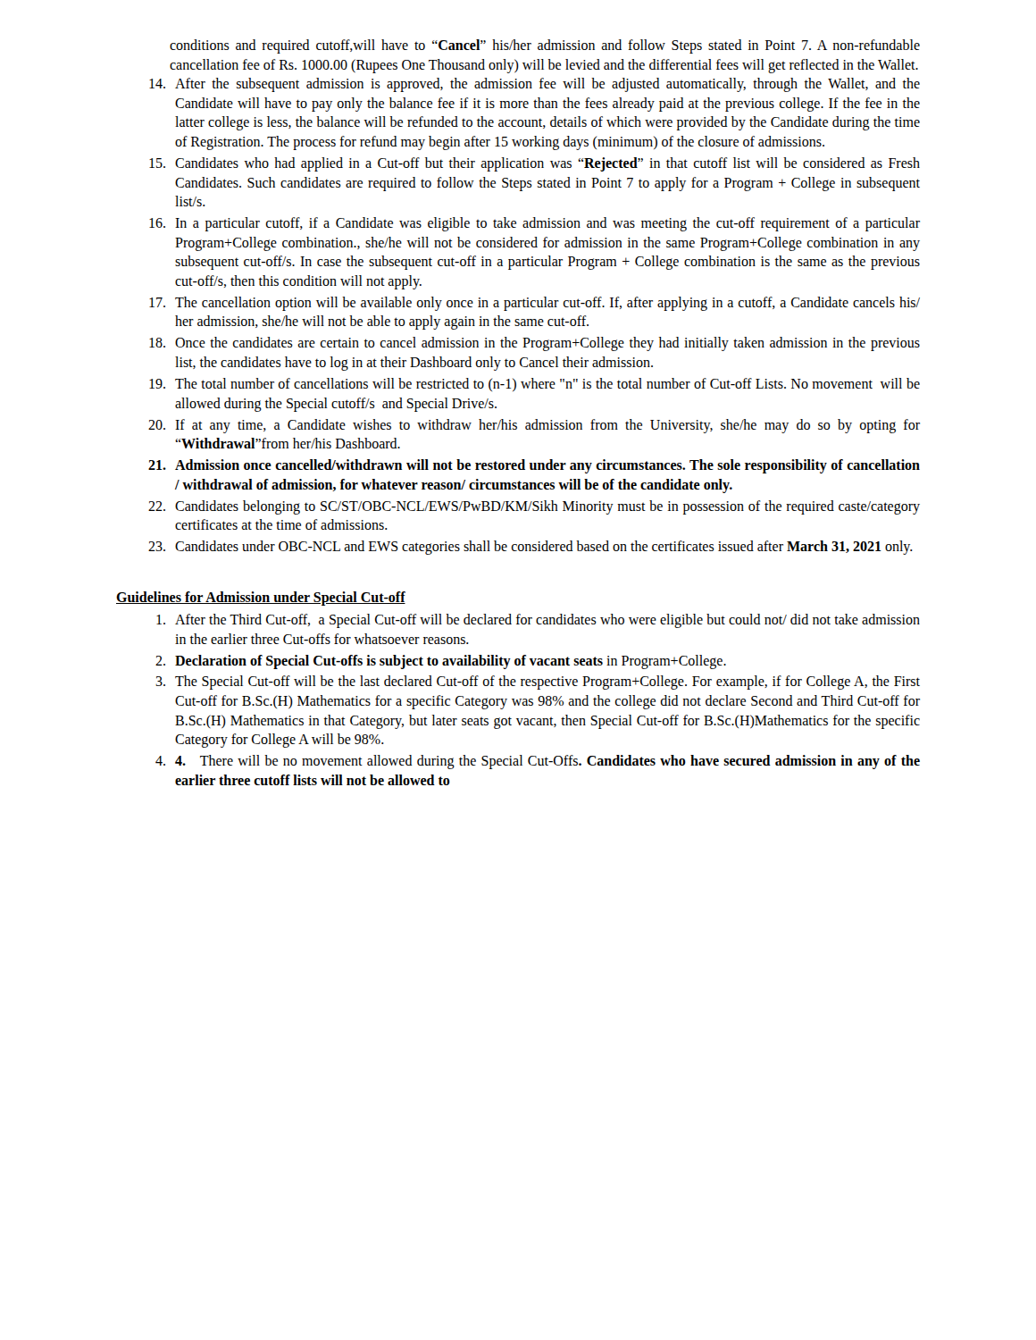conditions and required cutoff,will have to “Cancel” his/her admission and follow Steps stated in Point 7. A non-refundable cancellation fee of Rs. 1000.00 (Rupees One Thousand only) will be levied and the differential fees will get reflected in the Wallet.
After the subsequent admission is approved, the admission fee will be adjusted automatically, through the Wallet, and the Candidate will have to pay only the balance fee if it is more than the fees already paid at the previous college. If the fee in the latter college is less, the balance will be refunded to the account, details of which were provided by the Candidate during the time of Registration. The process for refund may begin after 15 working days (minimum) of the closure of admissions.
Candidates who had applied in a Cut-off but their application was “Rejected” in that cutoff list will be considered as Fresh Candidates. Such candidates are required to follow the Steps stated in Point 7 to apply for a Program + College in subsequent list/s.
In a particular cutoff, if a Candidate was eligible to take admission and was meeting the cut-off requirement of a particular Program+College combination., she/he will not be considered for admission in the same Program+College combination in any subsequent cut-off/s. In case the subsequent cut-off in a particular Program + College combination is the same as the previous cut-off/s, then this condition will not apply.
The cancellation option will be available only once in a particular cut-off. If, after applying in a cutoff, a Candidate cancels his/ her admission, she/he will not be able to apply again in the same cut-off.
Once the candidates are certain to cancel admission in the Program+College they had initially taken admission in the previous list, the candidates have to log in at their Dashboard only to Cancel their admission.
The total number of cancellations will be restricted to (n-1) where "n" is the total number of Cut-off Lists. No movement will be allowed during the Special cutoff/s and Special Drive/s.
If at any time, a Candidate wishes to withdraw her/his admission from the University, she/he may do so by opting for “Withdrawal”from her/his Dashboard.
Admission once cancelled/withdrawn will not be restored under any circumstances. The sole responsibility of cancellation / withdrawal of admission, for whatever reason/ circumstances will be of the candidate only.
Candidates belonging to SC/ST/OBC-NCL/EWS/PwBD/KM/Sikh Minority must be in possession of the required caste/category certificates at the time of admissions.
Candidates under OBC-NCL and EWS categories shall be considered based on the certificates issued after March 31, 2021 only.
Guidelines for Admission under Special Cut-off
After the Third Cut-off, a Special Cut-off will be declared for candidates who were eligible but could not/ did not take admission in the earlier three Cut-offs for whatsoever reasons.
Declaration of Special Cut-offs is subject to availability of vacant seats in Program+College.
The Special Cut-off will be the last declared Cut-off of the respective Program+College. For example, if for College A, the First Cut-off for B.Sc.(H) Mathematics for a specific Category was 98% and the college did not declare Second and Third Cut-off for B.Sc.(H) Mathematics in that Category, but later seats got vacant, then Special Cut-off for B.Sc.(H)Mathematics for the specific Category for College A will be 98%.
4. There will be no movement allowed during the Special Cut-Offs. Candidates who have secured admission in any of the earlier three cutoff lists will not be allowed to